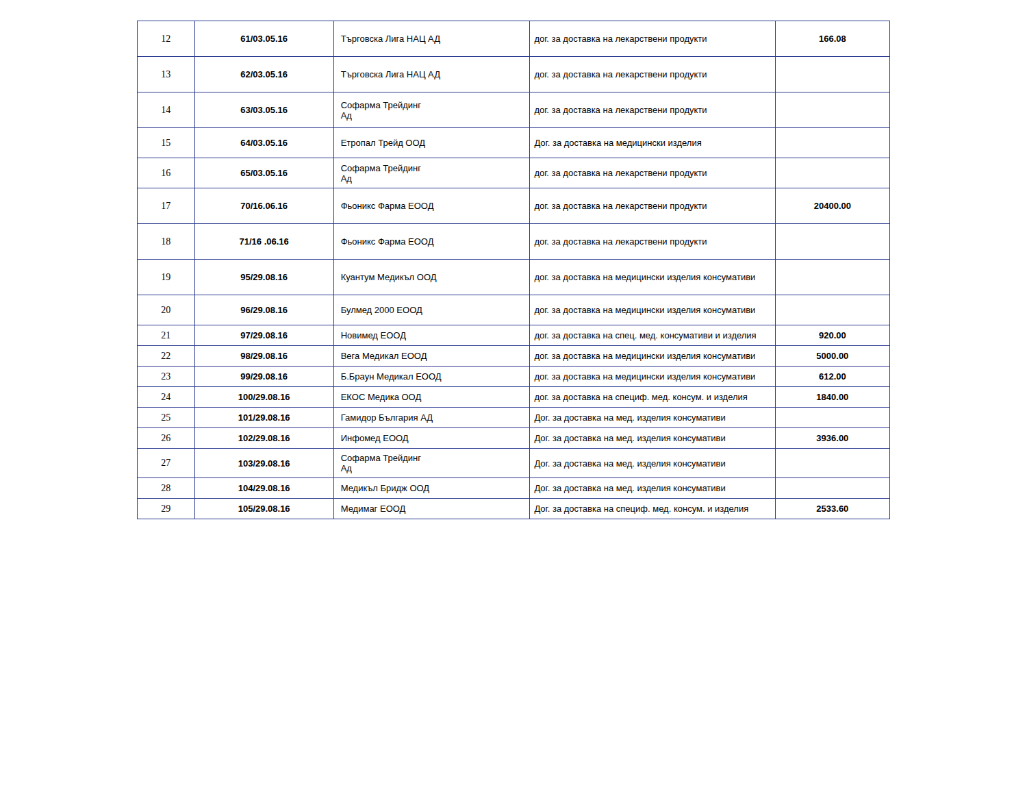| 12 | 61/03.05.16 | Търговска Лига НАЦ АД | дог. за доставка на лекарствени продукти | 166.08 |
| 13 | 62/03.05.16 | Търговска Лига НАЦ АД | дог. за доставка на лекарствени продукти | |
| 14 | 63/03.05.16 | Софарма Трейдинг Ад | дог. за доставка на лекарствени продукти | |
| 15 | 64/03.05.16 | Етропал Трейд ООД | Дог. за доставка на медицински изделия | |
| 16 | 65/03.05.16 | Софарма Трейдинг Ад | дог. за доставка на лекарствени продукти | |
| 17 | 70/16.06.16 | Фьоникс Фарма ЕООД | дог. за доставка на лекарствени продукти | 20400.00 |
| 18 | 71/16 .06.16 | Фьоникс Фарма ЕООД | дог. за доставка на лекарствени продукти | |
| 19 | 95/29.08.16 | Куантум Медикъл ООД | дог. за доставка на медицински изделия консумативи | |
| 20 | 96/29.08.16 | Булмед 2000 ЕООД | дог. за доставка на медицински изделия консумативи | |
| 21 | 97/29.08.16 | Новимед ЕООД | дог. за доставка на спец. мед. консумативи и изделия | 920.00 |
| 22 | 98/29.08.16 | Вега Медикал ЕООД | дог. за доставка на медицински изделия консумативи | 5000.00 |
| 23 | 99/29.08.16 | Б.Браун Медикал ЕООД | дог. за доставка на медицински изделия консумативи | 612.00 |
| 24 | 100/29.08.16 | ЕКОС Медика ООД | дог. за доставка на специф. мед. консум. и изделия | 1840.00 |
| 25 | 101/29.08.16 | Гамидор България АД | Дог. за доставка на мед. изделия консумативи | |
| 26 | 102/29.08.16 | Инфомед ЕООД | Дог. за доставка на мед. изделия консумативи | 3936.00 |
| 27 | 103/29.08.16 | Софарма Трейдинг Ад | Дог. за доставка на мед. изделия консумативи | |
| 28 | 104/29.08.16 | Медикъл Бридж ООД | Дог. за доставка на мед. изделия консумативи | |
| 29 | 105/29.08.16 | Медимаг ЕООД | Дог. за доставка на специф. мед. консум. и изделия | 2533.60 |